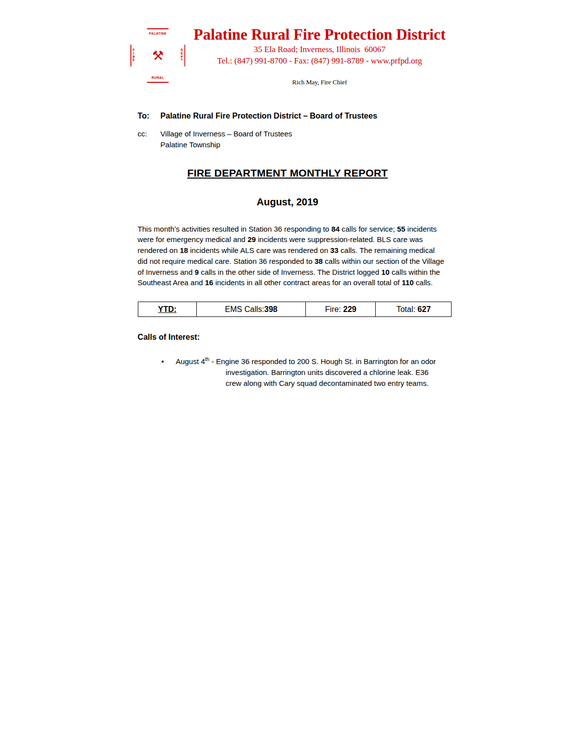PALATINE RURAL F
I
R
E D
E
P
T ⚒
Palatine Rural Fire Protection District
35 Ela Road; Inverness, Illinois 60067
Tel.: (847) 991-8700 - Fax: (847) 991-8789 - www.prfpd.org
Rich May, Fire Chief
To: Palatine Rural Fire Protection District – Board of Trustees
cc: Village of Inverness – Board of Trustees
Palatine Township
FIRE DEPARTMENT MONTHLY REPORT
August, 2019
This month’s activities resulted in Station 36 responding to 84 calls for service; 55 incidents were for emergency medical and 29 incidents were suppression-related. BLS care was rendered on 18 incidents while ALS care was rendered on 33 calls. The remaining medical did not require medical care. Station 36 responded to 38 calls within our section of the Village of Inverness and 9 calls in the other side of Inverness. The District logged 10 calls within the Southeast Area and 16 incidents in all other contract areas for an overall total of 110 calls.
| YTD: | EMS Calls: 398 | Fire: 229 | Total: 627 |
Calls of Interest:
August 4th - Engine 36 responded to 200 S. Hough St. in Barrington for an odor investigation. Barrington units discovered a chlorine leak. E36 crew along with Cary squad decontaminated two entry teams.